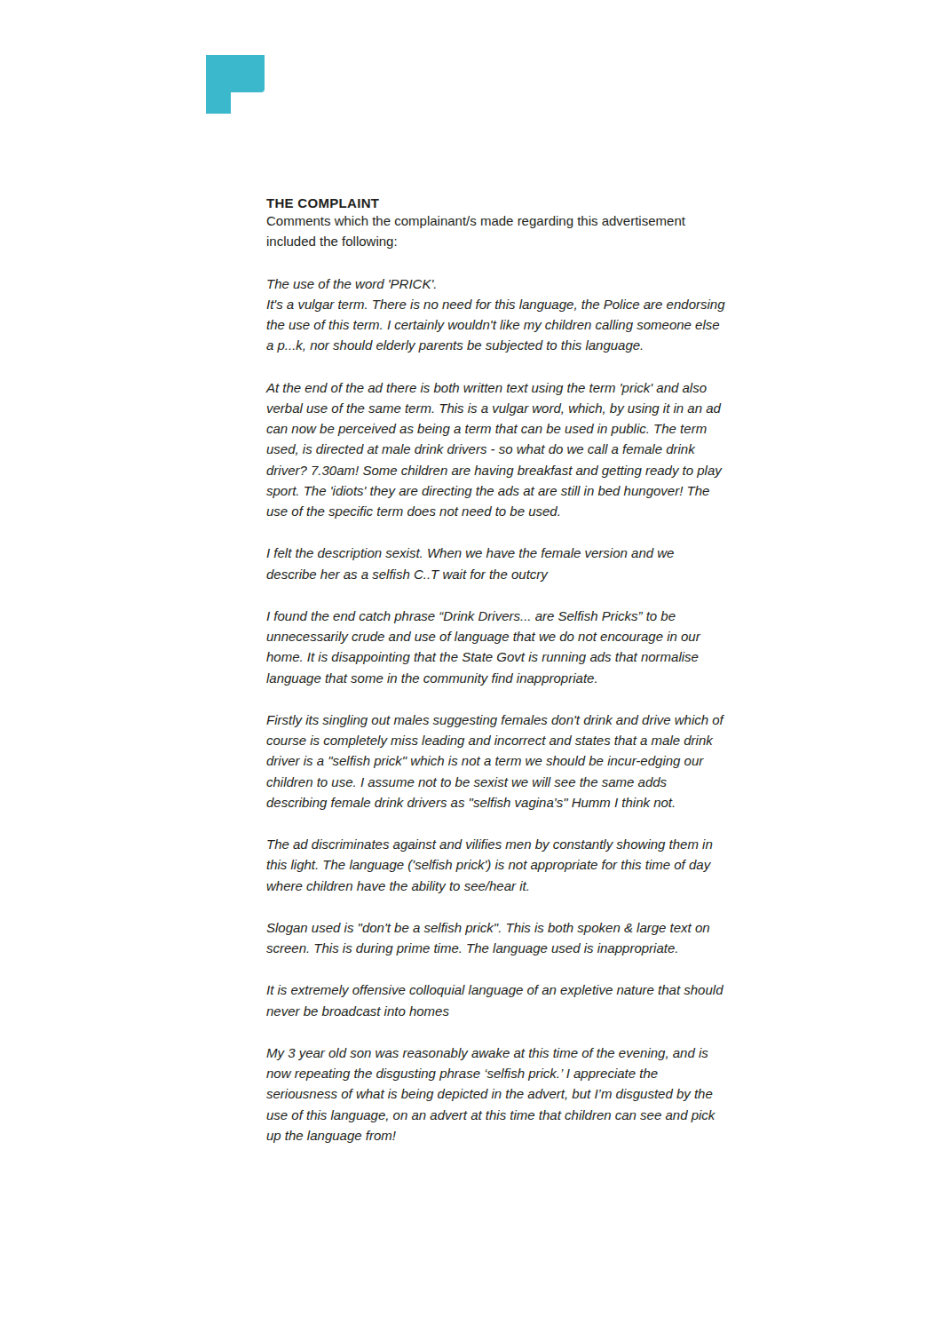The Complaint
Comments which the complainant/s made regarding this advertisement included the following:
The use of the word 'PRICK'.
It's a vulgar term. There is no need for this language, the Police are endorsing the use of this term. I certainly wouldn't like my children calling someone else a p...k, nor should elderly parents be subjected to this language.
At the end of the ad there is both written text using the term 'prick' and also verbal use of the same term. This is a vulgar word, which, by using it in an ad can now be perceived as being a term that can be used in public. The term used, is directed at male drink drivers - so what do we call a female drink driver? 7.30am! Some children are having breakfast and getting ready to play sport. The 'idiots' they are directing the ads at are still in bed hungover! The use of the specific term does not need to be used.
I felt the description sexist. When we have the female version and we describe her as a selfish C..T wait for the outcry
I found the end catch phrase “Drink Drivers... are Selfish Pricks” to be unnecessarily crude and use of language that we do not encourage in our home. It is disappointing that the State Govt is running ads that normalise language that some in the community find inappropriate.
Firstly its singling out males suggesting females don't drink and drive which of course is completely miss leading and incorrect and states that a male drink driver is a "selfish prick" which is not a term we should be incur-edging our children to use. I assume not to be sexist we will see the same adds describing female drink drivers as "selfish vagina's" Humm I think not.
The ad discriminates against and vilifies men by constantly showing them in this light. The language ('selfish prick') is not appropriate for this time of day where children have the ability to see/hear it.
Slogan used is "don't be a selfish prick". This is both spoken & large text on screen. This is during prime time. The language used is inappropriate.
It is extremely offensive colloquial language of an expletive nature that should never be broadcast into homes
My 3 year old son was reasonably awake at this time of the evening, and is now repeating the disgusting phrase ‘selfish prick.’ I appreciate the seriousness of what is being depicted in the advert, but I’m disgusted by the use of this language, on an advert at this time that children can see and pick up the language from!